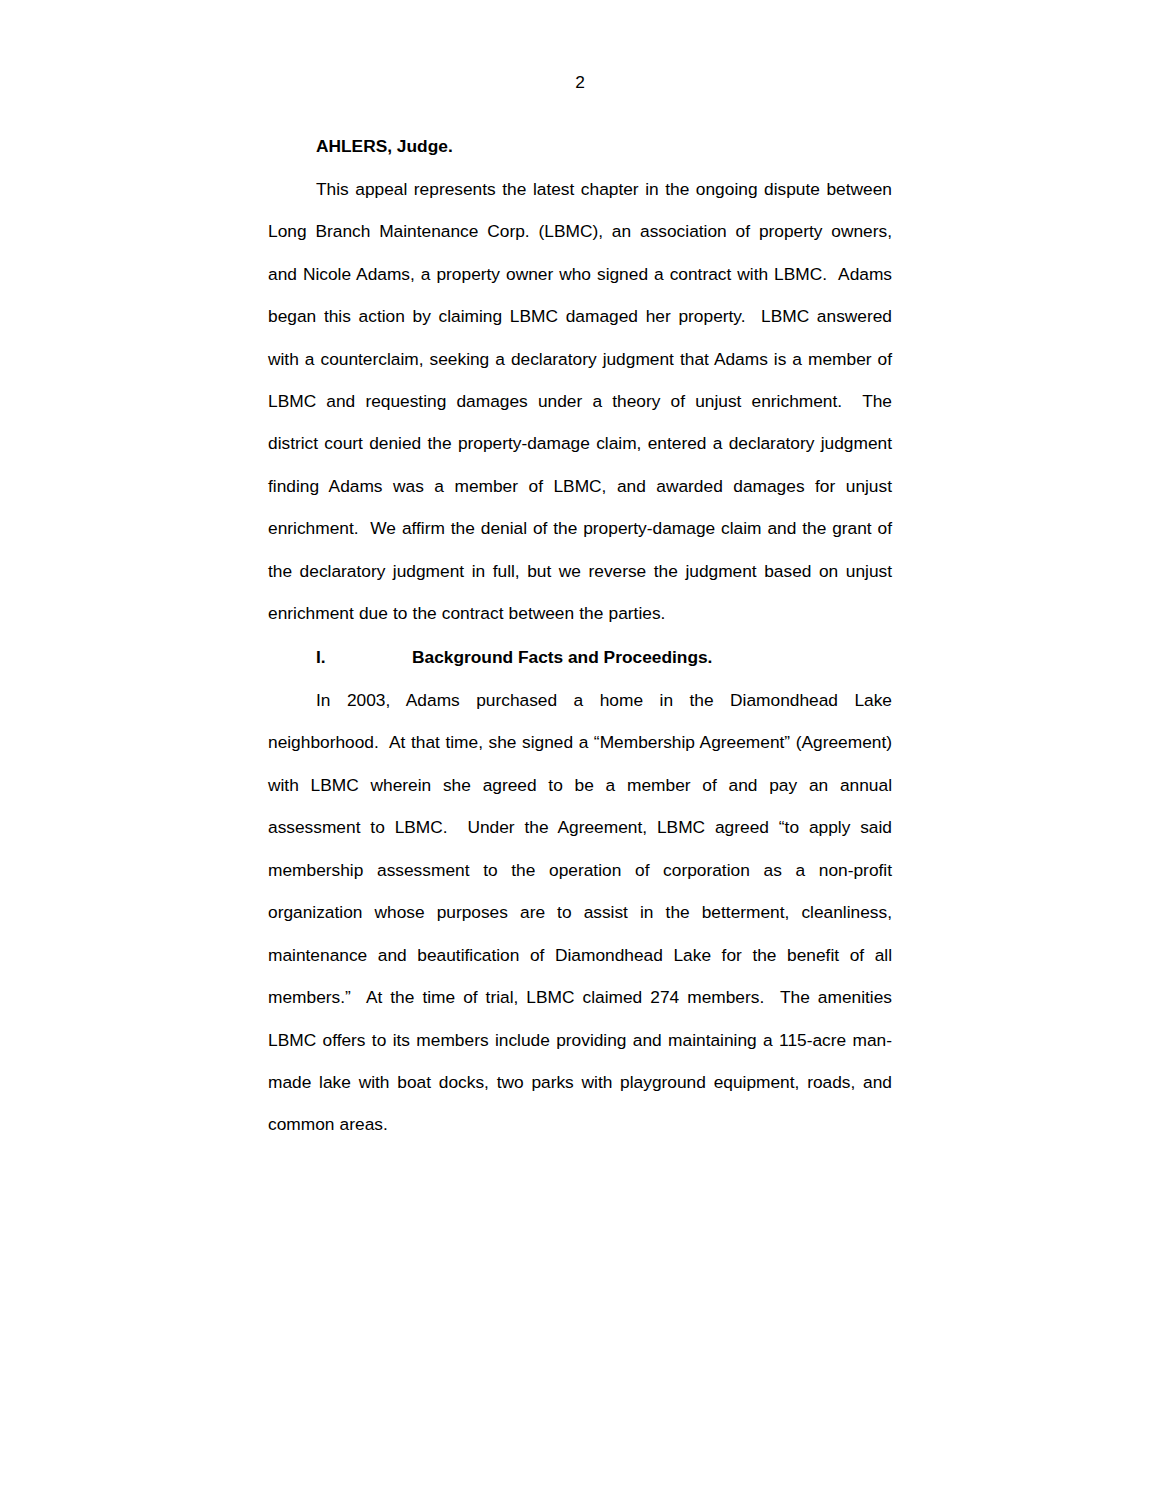2
AHLERS, Judge.
This appeal represents the latest chapter in the ongoing dispute between Long Branch Maintenance Corp. (LBMC), an association of property owners, and Nicole Adams, a property owner who signed a contract with LBMC. Adams began this action by claiming LBMC damaged her property. LBMC answered with a counterclaim, seeking a declaratory judgment that Adams is a member of LBMC and requesting damages under a theory of unjust enrichment. The district court denied the property-damage claim, entered a declaratory judgment finding Adams was a member of LBMC, and awarded damages for unjust enrichment. We affirm the denial of the property-damage claim and the grant of the declaratory judgment in full, but we reverse the judgment based on unjust enrichment due to the contract between the parties.
I. Background Facts and Proceedings.
In 2003, Adams purchased a home in the Diamondhead Lake neighborhood. At that time, she signed a “Membership Agreement” (Agreement) with LBMC wherein she agreed to be a member of and pay an annual assessment to LBMC. Under the Agreement, LBMC agreed “to apply said membership assessment to the operation of corporation as a non-profit organization whose purposes are to assist in the betterment, cleanliness, maintenance and beautification of Diamondhead Lake for the benefit of all members.” At the time of trial, LBMC claimed 274 members. The amenities LBMC offers to its members include providing and maintaining a 115-acre man-made lake with boat docks, two parks with playground equipment, roads, and common areas.